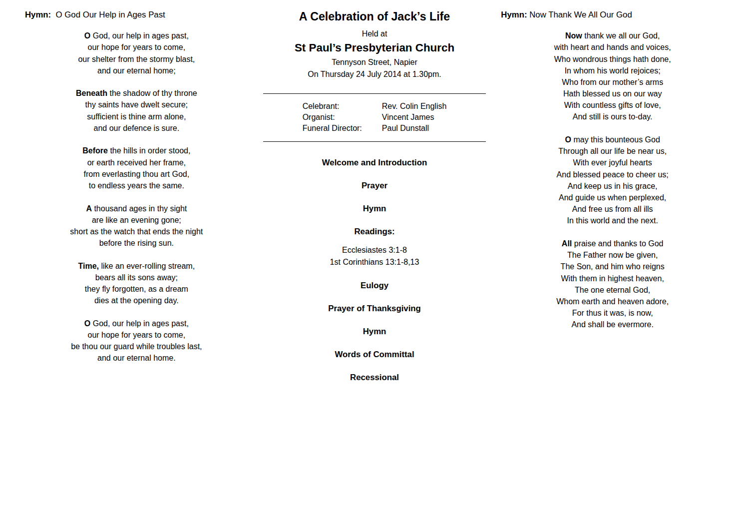Hymn: O God Our Help in Ages Past
O God, our help in ages past,
our hope for years to come,
our shelter from the stormy blast,
and our eternal home;
Beneath the shadow of thy throne
thy saints have dwelt secure;
sufficient is thine arm alone,
and our defence is sure.
Before the hills in order stood,
or earth received her frame,
from everlasting thou art God,
to endless years the same.
A thousand ages in thy sight
are like an evening gone;
short as the watch that ends the night
before the rising sun.
Time, like an ever-rolling stream,
bears all its sons away;
they fly forgotten, as a dream
dies at the opening day.
O God, our help in ages past,
our hope for years to come,
be thou our guard while troubles last,
and our eternal home.
A Celebration of Jack’s Life
Held at
St Paul’s Presbyterian Church
Tennyson Street, Napier
On Thursday 24 July 2014 at 1.30pm.
| Celebrant: | Rev. Colin English |
| Organist: | Vincent James |
| Funeral Director: | Paul Dunstall |
Welcome and Introduction
Prayer
Hymn
Readings:
Ecclesiastes 3:1-8
1st Corinthians 13:1-8,13
Eulogy
Prayer of Thanksgiving
Hymn
Words of Committal
Recessional
Hymn: Now Thank We All Our God
Now thank we all our God,
with heart and hands and voices,
Who wondrous things hath done,
In whom his world rejoices;
Who from our mother’s arms
Hath blessed us on our way
With countless gifts of love,
And still is ours to-day.
O may this bounteous God
Through all our life be near us,
With ever joyful hearts
And blessed peace to cheer us;
And keep us in his grace,
And guide us when perplexed,
And free us from all ills
In this world and the next.
All praise and thanks to God
The Father now be given,
The Son, and him who reigns
With them in highest heaven,
The one eternal God,
Whom earth and heaven adore,
For thus it was, is now,
And shall be evermore.